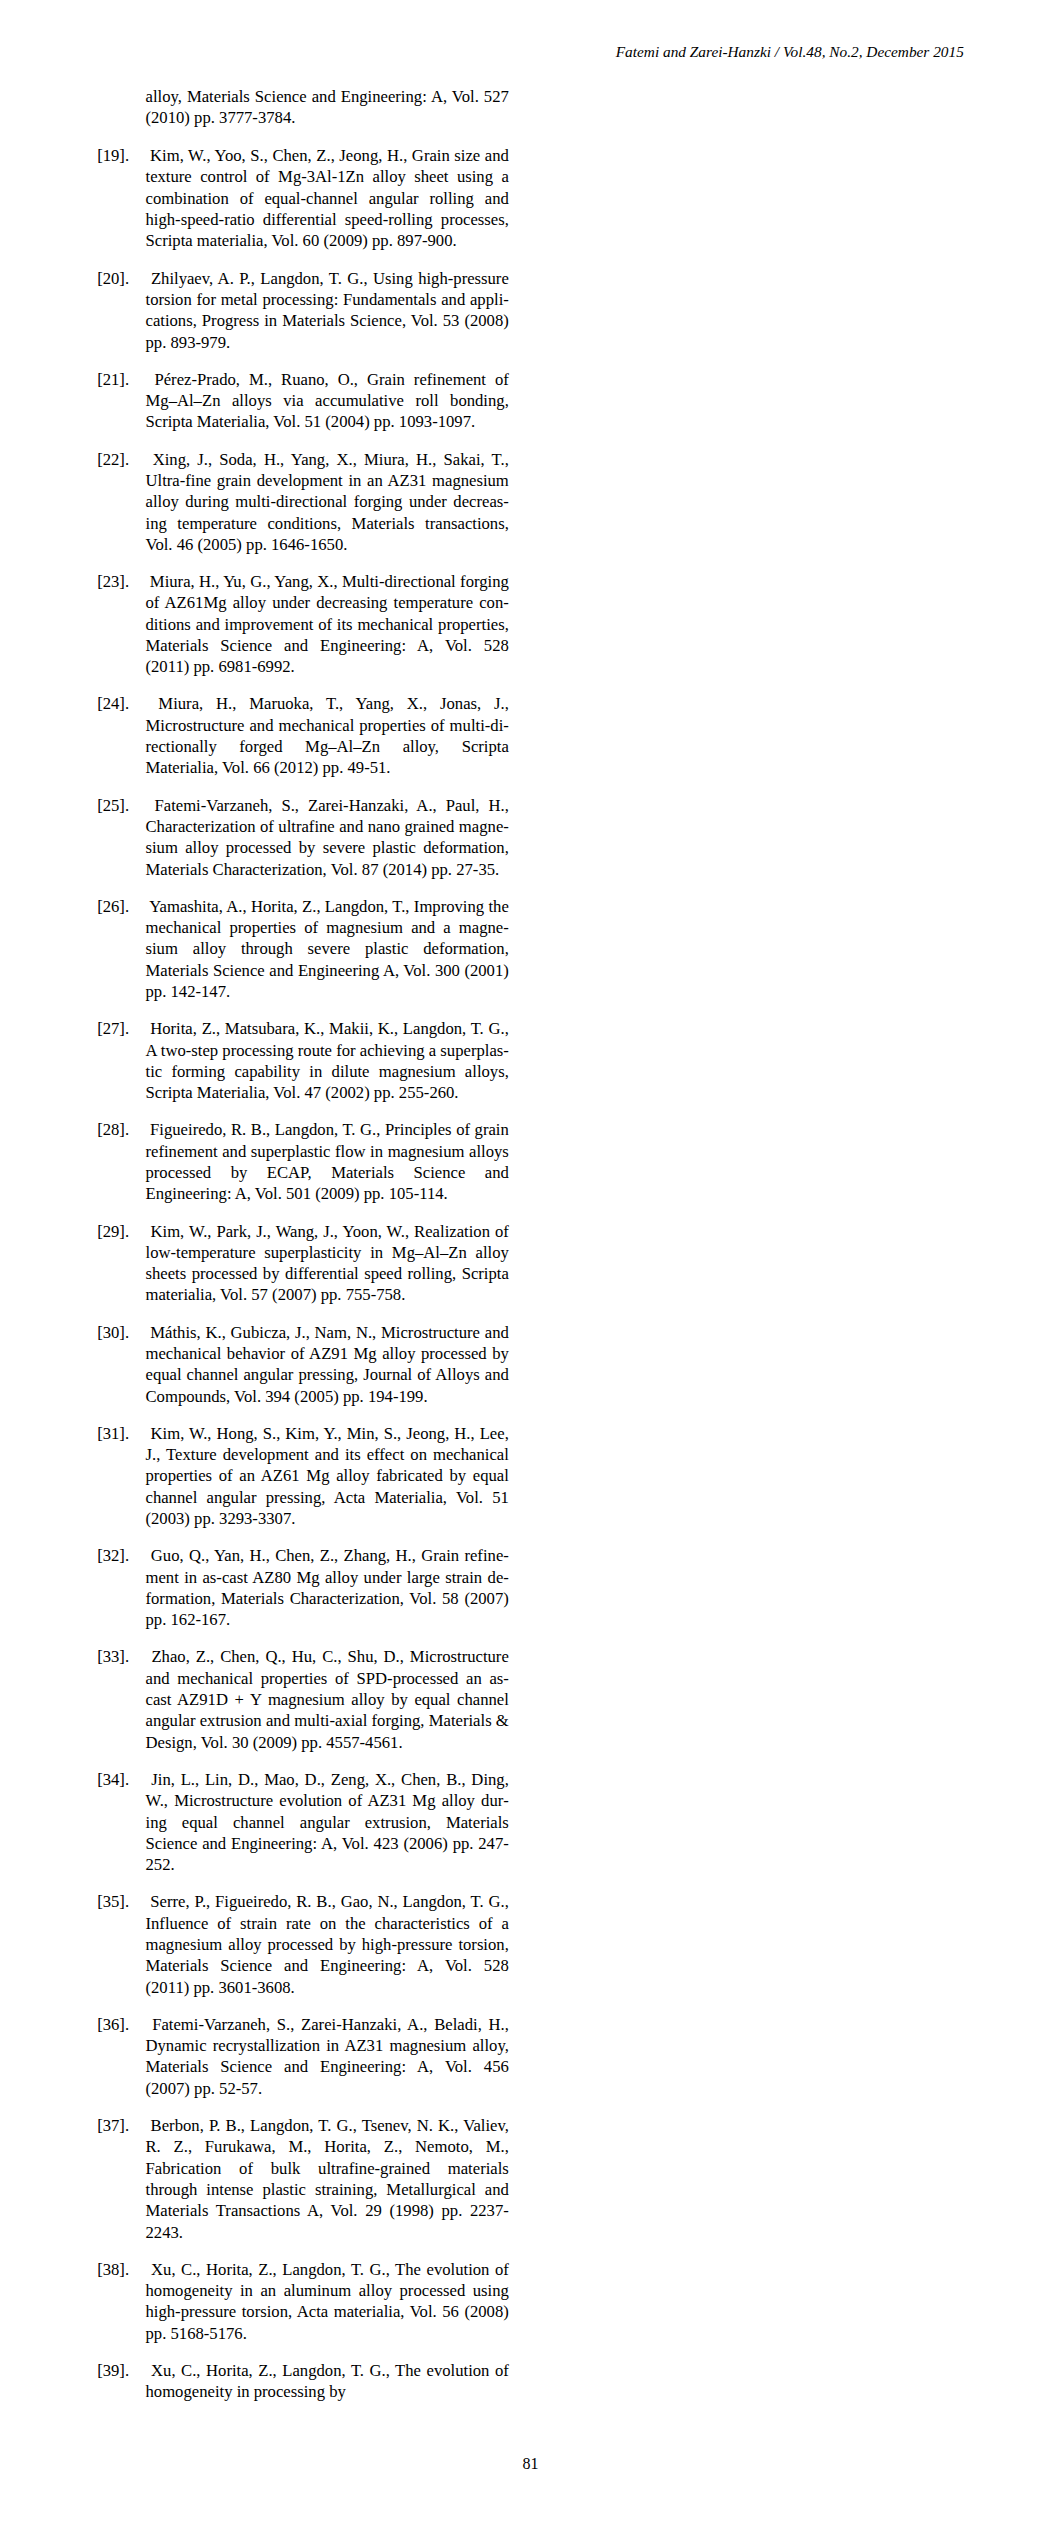Fatemi and Zarei-Hanzki / Vol.48, No.2, December 2015
alloy, Materials Science and Engineering: A, Vol. 527 (2010) pp. 3777-3784.
[19]. Kim, W., Yoo, S., Chen, Z., Jeong, H., Grain size and texture control of Mg-3Al-1Zn alloy sheet using a combination of equal-channel angular rolling and high-speed-ratio differential speed-rolling processes, Scripta materialia, Vol. 60 (2009) pp. 897-900.
[20]. Zhilyaev, A. P., Langdon, T. G., Using high-pressure torsion for metal processing: Fundamentals and applications, Progress in Materials Science, Vol. 53 (2008) pp. 893-979.
[21]. Pérez-Prado, M., Ruano, O., Grain refinement of Mg–Al–Zn alloys via accumulative roll bonding, Scripta Materialia, Vol. 51 (2004) pp. 1093-1097.
[22]. Xing, J., Soda, H., Yang, X., Miura, H., Sakai, T., Ultra-fine grain development in an AZ31 magnesium alloy during multi-directional forging under decreasing temperature conditions, Materials transactions, Vol. 46 (2005) pp. 1646-1650.
[23]. Miura, H., Yu, G., Yang, X., Multi-directional forging of AZ61Mg alloy under decreasing temperature conditions and improvement of its mechanical properties, Materials Science and Engineering: A, Vol. 528 (2011) pp. 6981-6992.
[24]. Miura, H., Maruoka, T., Yang, X., Jonas, J., Microstructure and mechanical properties of multi-directionally forged Mg–Al–Zn alloy, Scripta Materialia, Vol. 66 (2012) pp. 49-51.
[25]. Fatemi-Varzaneh, S., Zarei-Hanzaki, A., Paul, H., Characterization of ultrafine and nano grained magnesium alloy processed by severe plastic deformation, Materials Characterization, Vol. 87 (2014) pp. 27-35.
[26]. Yamashita, A., Horita, Z., Langdon, T., Improving the mechanical properties of magnesium and a magnesium alloy through severe plastic deformation, Materials Science and Engineering A, Vol. 300 (2001) pp. 142-147.
[27]. Horita, Z., Matsubara, K., Makii, K., Langdon, T. G., A two-step processing route for achieving a superplastic forming capability in dilute magnesium alloys, Scripta Materialia, Vol. 47 (2002) pp. 255-260.
[28]. Figueiredo, R. B., Langdon, T. G., Principles of grain refinement and superplastic flow in magnesium alloys processed by ECAP, Materials Science and Engineering: A, Vol. 501 (2009) pp. 105-114.
[29]. Kim, W., Park, J., Wang, J., Yoon, W., Realization of low-temperature superplasticity in Mg–Al–Zn alloy sheets processed by differential speed rolling, Scripta materialia, Vol. 57 (2007) pp. 755-758.
[30]. Máthis, K., Gubicza, J., Nam, N., Microstructure and mechanical behavior of AZ91 Mg alloy processed by equal channel angular pressing, Journal of Alloys and Compounds, Vol. 394 (2005) pp. 194-199.
[31]. Kim, W., Hong, S., Kim, Y., Min, S., Jeong, H., Lee, J., Texture development and its effect on mechanical properties of an AZ61 Mg alloy fabricated by equal channel angular pressing, Acta Materialia, Vol. 51 (2003) pp. 3293-3307.
[32]. Guo, Q., Yan, H., Chen, Z., Zhang, H., Grain refinement in as-cast AZ80 Mg alloy under large strain deformation, Materials Characterization, Vol. 58 (2007) pp. 162-167.
[33]. Zhao, Z., Chen, Q., Hu, C., Shu, D., Microstructure and mechanical properties of SPD-processed an as-cast AZ91D + Y magnesium alloy by equal channel angular extrusion and multi-axial forging, Materials & Design, Vol. 30 (2009) pp. 4557-4561.
[34]. Jin, L., Lin, D., Mao, D., Zeng, X., Chen, B., Ding, W., Microstructure evolution of AZ31 Mg alloy during equal channel angular extrusion, Materials Science and Engineering: A, Vol. 423 (2006) pp. 247-252.
[35]. Serre, P., Figueiredo, R. B., Gao, N., Langdon, T. G., Influence of strain rate on the characteristics of a magnesium alloy processed by high-pressure torsion, Materials Science and Engineering: A, Vol. 528 (2011) pp. 3601-3608.
[36]. Fatemi-Varzaneh, S., Zarei-Hanzaki, A., Beladi, H., Dynamic recrystallization in AZ31 magnesium alloy, Materials Science and Engineering: A, Vol. 456 (2007) pp. 52-57.
[37]. Berbon, P. B., Langdon, T. G., Tsenev, N. K., Valiev, R. Z., Furukawa, M., Horita, Z., Nemoto, M., Fabrication of bulk ultrafine-grained materials through intense plastic straining, Metallurgical and Materials Transactions A, Vol. 29 (1998) pp. 2237-2243.
[38]. Xu, C., Horita, Z., Langdon, T. G., The evolution of homogeneity in an aluminum alloy processed using high-pressure torsion, Acta materialia, Vol. 56 (2008) pp. 5168-5176.
[39]. Xu, C., Horita, Z., Langdon, T. G., The evolution of homogeneity in processing by
81